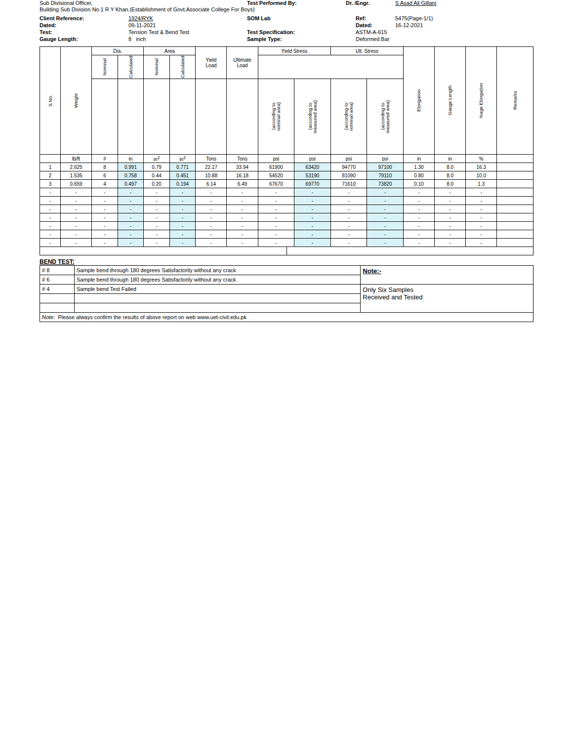| Sub Divisional Officer, | Test Performed By: | Dr. /Engr. | S Asad Ali Gillani |
| Building Sub Division No.1 R Y Khan.(Establishment of Govt.Associate College For Boys) |
| Client Reference: | 1924/RYK | SOM Lab | Ref: | 5475(Page-1/1) |
| Dated: | 09-11-2021 | | Dated: | 16-12-2021 |
| Test: | Tension Test & Bend Test | Test Specification: | ASTM-A-615 |
| Gauge Length: | 8 inch | Sample Type: | Deformed Bar |
| S.No. | Weight | Dia. | Area | Yield Load | Ultimate Load | Yield Stress | Ult. Stress | Elongation | Gauge Length | %age Elongation | Remarks |
| --- | --- | --- | --- | --- | --- | --- | --- | --- | --- | --- | --- |
| Nominal | Calculated | Nominal | Calculated |
| | | | | | | (according to nominal area) | (according to measured area) | (according to nominal area) | (according to measured area) |
| | lb/ft | # | in | in 2 | in 2 | Tons | Tons | psi | psi | psi | psi | in | in | % | |
| 1 | 2.625 | 8 | 0.991 | 0.79 | 0.771 | 22.17 | 33.94 | 61900 | 63420 | 94770 | 97100 | 1.30 | 8.0 | 16.3 | |
| 2 | 1.535 | 6 | 0.758 | 0.44 | 0.451 | 10.88 | 16.18 | 54520 | 53190 | 81090 | 79110 | 0.80 | 8.0 | 10.0 | |
| 3 | 0.659 | 4 | 0.497 | 0.20 | 0.194 | 6.14 | 6.49 | 67670 | 69770 | 71610 | 73820 | 0.10 | 8.0 | 1.3 | |
| - | - | - | - | - | - | - | - | - | - | - | - | - | - | - | |
| - | - | - | - | - | - | - | - | - | - | - | - | - | - | - | |
| - | - | - | - | - | - | - | - | - | - | - | - | - | - | - | |
| - | - | - | - | - | - | - | - | - | - | - | - | - | - | - | |
| - | - | - | - | - | - | - | - | - | - | - | - | - | - | - | |
| - | - | - | - | - | - | - | - | - | - | - | - | - | - | - | |
| - | - | - | - | - | - | - | - | - | - | - | - | - | - | - | |
BEND TEST:
| # 8 | Sample bend through 180 degrees Satisfactorily without any crack | Note:- |
| # 6 | Sample bend through 180 degrees Satisfactorily without any crack |
| # 4 | Sample bend Test Failed | Only Six Samples Received and Tested |
Note: Please always confirm the results of above report on web www.uet-civil.edu.pk